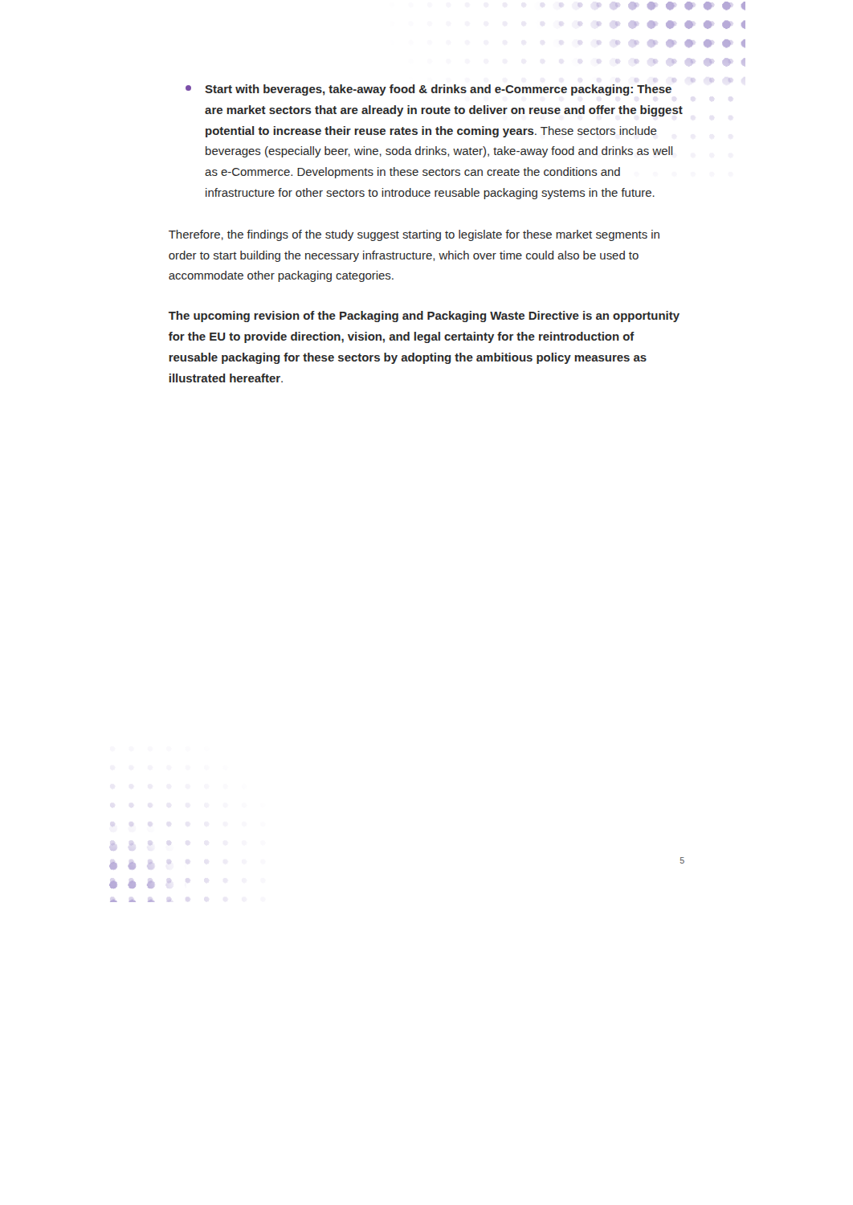Start with beverages, take-away food & drinks and e-Commerce packaging: These are market sectors that are already in route to deliver on reuse and offer the biggest potential to increase their reuse rates in the coming years. These sectors include beverages (especially beer, wine, soda drinks, water), take-away food and drinks as well as e-Commerce. Developments in these sectors can create the conditions and infrastructure for other sectors to introduce reusable packaging systems in the future.
Therefore, the findings of the study suggest starting to legislate for these market segments in order to start building the necessary infrastructure, which over time could also be used to accommodate other packaging categories.
The upcoming revision of the Packaging and Packaging Waste Directive is an opportunity for the EU to provide direction, vision, and legal certainty for the reintroduction of reusable packaging for these sectors by adopting the ambitious policy measures as illustrated hereafter.
5